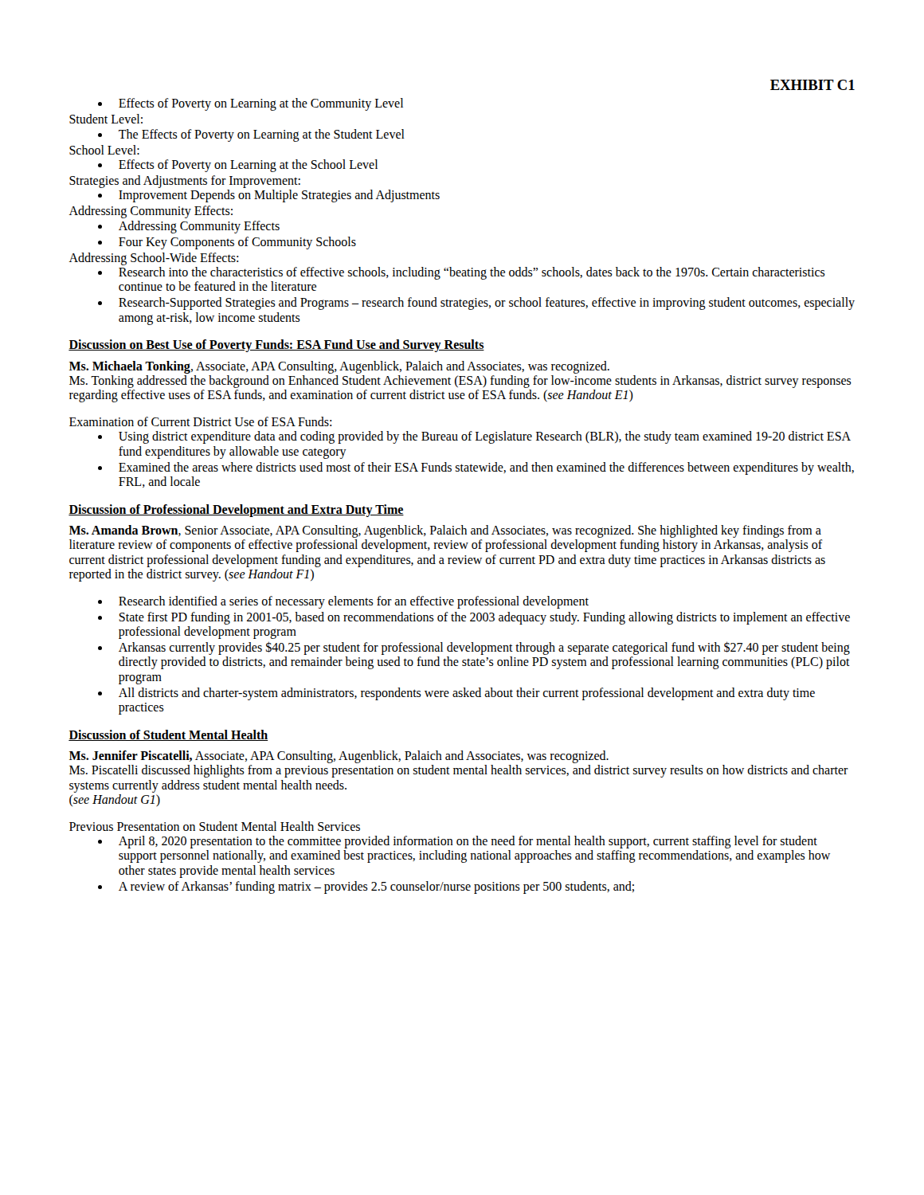EXHIBIT C1
Effects of Poverty on Learning at the Community Level
Student Level:
The Effects of Poverty on Learning at the Student Level
School Level:
Effects of Poverty on Learning at the School Level
Strategies and Adjustments for Improvement:
Improvement Depends on Multiple Strategies and Adjustments
Addressing Community Effects:
Addressing Community Effects
Four Key Components of Community Schools
Addressing School-Wide Effects:
Research into the characteristics of effective schools, including “beating the odds” schools, dates back to the 1970s. Certain characteristics continue to be featured in the literature
Research-Supported Strategies and Programs – research found strategies, or school features, effective in improving student outcomes, especially among at-risk, low income students
Discussion on Best Use of Poverty Funds: ESA Fund Use and Survey Results
Ms. Michaela Tonking, Associate, APA Consulting, Augenblick, Palaich and Associates, was recognized.
Ms. Tonking addressed the background on Enhanced Student Achievement (ESA) funding for low-income students in Arkansas, district survey responses regarding effective uses of ESA funds, and examination of current district use of ESA funds. (see Handout E1)
Examination of Current District Use of ESA Funds:
Using district expenditure data and coding provided by the Bureau of Legislature Research (BLR), the study team examined 19-20 district ESA fund expenditures by allowable use category
Examined the areas where districts used most of their ESA Funds statewide, and then examined the differences between expenditures by wealth, FRL, and locale
Discussion of Professional Development and Extra Duty Time
Ms. Amanda Brown, Senior Associate, APA Consulting, Augenblick, Palaich and Associates, was recognized. She highlighted key findings from a literature review of components of effective professional development, review of professional development funding history in Arkansas, analysis of current district professional development funding and expenditures, and a review of current PD and extra duty time practices in Arkansas districts as reported in the district survey. (see Handout F1)
Research identified a series of necessary elements for an effective professional development
State first PD funding in 2001-05, based on recommendations of the 2003 adequacy study. Funding allowing districts to implement an effective professional development program
Arkansas currently provides $40.25 per student for professional development through a separate categorical fund with $27.40 per student being directly provided to districts, and remainder being used to fund the state’s online PD system and professional learning communities (PLC) pilot program
All districts and charter-system administrators, respondents were asked about their current professional development and extra duty time practices
Discussion of Student Mental Health
Ms. Jennifer Piscatelli, Associate, APA Consulting, Augenblick, Palaich and Associates, was recognized.
Ms. Piscatelli discussed highlights from a previous presentation on student mental health services, and district survey results on how districts and charter systems currently address student mental health needs.
(see Handout G1)
Previous Presentation on Student Mental Health Services
April 8, 2020 presentation to the committee provided information on the need for mental health support, current staffing level for student support personnel nationally, and examined best practices, including national approaches and staffing recommendations, and examples how other states provide mental health services
A review of Arkansas’ funding matrix – provides 2.5 counselor/nurse positions per 500 students, and;